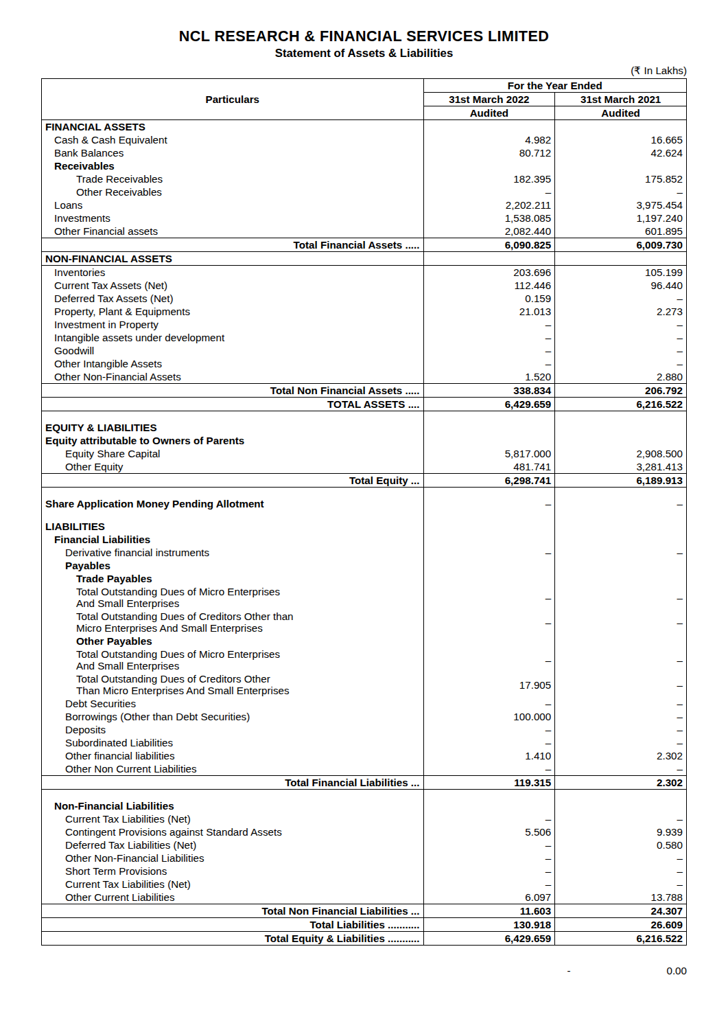NCL RESEARCH & FINANCIAL SERVICES LIMITED
Statement of Assets & Liabilities
(₹ In Lakhs)
| Particulars | For the Year Ended |
| --- | --- |
| 31st March 2022 | 31st March 2021 |
| Audited | Audited |
| FINANCIAL ASSETS | | |
| Cash & Cash Equivalent | 4.982 | 16.665 |
| Bank Balances | 80.712 | 42.624 |
| Receivables | | |
| Trade Receivables | 182.395 | 175.852 |
| Other Receivables | – | – |
| Loans | 2,202.211 | 3,975.454 |
| Investments | 1,538.085 | 1,197.240 |
| Other Financial assets | 2,082.440 | 601.895 |
| Total Financial Assets ..... | 6,090.825 | 6,009.730 |
| NON-FINANCIAL ASSETS | | |
| Inventories | 203.696 | 105.199 |
| Current Tax Assets (Net) | 112.446 | 96.440 |
| Deferred Tax Assets (Net) | 0.159 | – |
| Property, Plant & Equipments | 21.013 | 2.273 |
| Investment in Property | – | – |
| Intangible assets under development | – | – |
| Goodwill | – | – |
| Other Intangible Assets | – | – |
| Other Non-Financial Assets | 1.520 | 2.880 |
| Total Non Financial Assets ..... | 338.834 | 206.792 |
| TOTAL ASSETS .... | 6,429.659 | 6,216.522 |
| EQUITY & LIABILITIES | | |
| Equity attributable to Owners of Parents | | |
| Equity Share Capital | 5,817.000 | 2,908.500 |
| Other Equity | 481.741 | 3,281.413 |
| Total Equity ... | 6,298.741 | 6,189.913 |
| Share Application Money Pending Allotment | – | – |
| LIABILITIES | | |
| Financial Liabilities | | |
| Derivative financial instruments | – | – |
| Payables | | |
| Trade Payables | | |
| Total Outstanding Dues of Micro Enterprises And Small Enterprises | – | – |
| Total Outstanding Dues of Creditors Other than Micro Enterprises And Small Enterprises | – | – |
| Other Payables | | |
| Total Outstanding Dues of Micro Enterprises And Small Enterprises | – | – |
| Total Outstanding Dues of Creditors Other Than Micro Enterprises And Small Enterprises | 17.905 | – |
| Debt Securities | – | – |
| Borrowings (Other than Debt Securities) | 100.000 | – |
| Deposits | – | – |
| Subordinated Liabilities | – | – |
| Other financial liabilities | 1.410 | 2.302 |
| Other Non Current Liabilities | – | – |
| Total Financial Liabilities ... | 119.315 | 2.302 |
| Non-Financial Liabilities | | |
| Current Tax Liabilities (Net) | – | – |
| Contingent Provisions against Standard Assets | 5.506 | 9.939 |
| Deferred Tax Liabilities (Net) | – | 0.580 |
| Other Non-Financial Liabilities | – | – |
| Short Term Provisions | – | – |
| Current Tax Liabilities (Net) | – | – |
| Other Current Liabilities | 6.097 | 13.788 |
| Total Non Financial Liabilities ... | 11.603 | 24.307 |
| Total Liabilities ........... | 130.918 | 26.609 |
| Total Equity & Liabilities ........... | 6,429.659 | 6,216.522 |
- 0.00